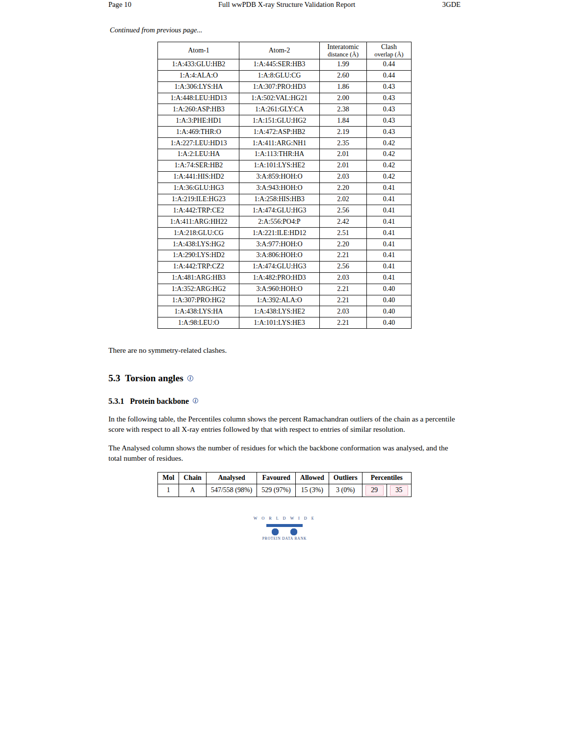Page 10 Full wwPDB X-ray Structure Validation Report 3GDE
Continued from previous page...
| Atom-1 | Atom-2 | Interatomic distance (Å) | Clash overlap (Å) |
| --- | --- | --- | --- |
| 1:A:433:GLU:HB2 | 1:A:445:SER:HB3 | 1.99 | 0.44 |
| 1:A:4:ALA:O | 1:A:8:GLU:CG | 2.60 | 0.44 |
| 1:A:306:LYS:HA | 1:A:307:PRO:HD3 | 1.86 | 0.43 |
| 1:A:448:LEU:HD13 | 1:A:502:VAL:HG21 | 2.00 | 0.43 |
| 1:A:260:ASP:HB3 | 1:A:261:GLY:CA | 2.38 | 0.43 |
| 1:A:3:PHE:HD1 | 1:A:151:GLU:HG2 | 1.84 | 0.43 |
| 1:A:469:THR:O | 1:A:472:ASP:HB2 | 2.19 | 0.43 |
| 1:A:227:LEU:HD13 | 1:A:411:ARG:NH1 | 2.35 | 0.42 |
| 1:A:2:LEU:HA | 1:A:113:THR:HA | 2.01 | 0.42 |
| 1:A:74:SER:HB2 | 1:A:101:LYS:HE2 | 2.01 | 0.42 |
| 1:A:441:HIS:HD2 | 3:A:859:HOH:O | 2.03 | 0.42 |
| 1:A:36:GLU:HG3 | 3:A:943:HOH:O | 2.20 | 0.41 |
| 1:A:219:ILE:HG23 | 1:A:258:HIS:HB3 | 2.02 | 0.41 |
| 1:A:442:TRP:CE2 | 1:A:474:GLU:HG3 | 2.56 | 0.41 |
| 1:A:411:ARG:HH22 | 2:A:556:PO4:P | 2.42 | 0.41 |
| 1:A:218:GLU:CG | 1:A:221:ILE:HD12 | 2.51 | 0.41 |
| 1:A:438:LYS:HG2 | 3:A:977:HOH:O | 2.20 | 0.41 |
| 1:A:290:LYS:HD2 | 3:A:806:HOH:O | 2.21 | 0.41 |
| 1:A:442:TRP:CZ2 | 1:A:474:GLU:HG3 | 2.56 | 0.41 |
| 1:A:481:ARG:HB3 | 1:A:482:PRO:HD3 | 2.03 | 0.41 |
| 1:A:352:ARG:HG2 | 3:A:960:HOH:O | 2.21 | 0.40 |
| 1:A:307:PRO:HG2 | 1:A:392:ALA:O | 2.21 | 0.40 |
| 1:A:438:LYS:HA | 1:A:438:LYS:HE2 | 2.03 | 0.40 |
| 1:A:98:LEU:O | 1:A:101:LYS:HE3 | 2.21 | 0.40 |
There are no symmetry-related clashes.
5.3 Torsion angles i
5.3.1 Protein backbone i
In the following table, the Percentiles column shows the percent Ramachandran outliers of the chain as a percentile score with respect to all X-ray entries followed by that with respect to entries of similar resolution.
The Analysed column shows the number of residues for which the backbone conformation was analysed, and the total number of residues.
| Mol | Chain | Analysed | Favoured | Allowed | Outliers | Percentiles |
| --- | --- | --- | --- | --- | --- | --- |
| 1 | A | 547/558 (98%) | 529 (97%) | 15 (3%) | 3 (0%) | 29 | 35 |
W O R L D W I D E PROTEIN DATA BANK